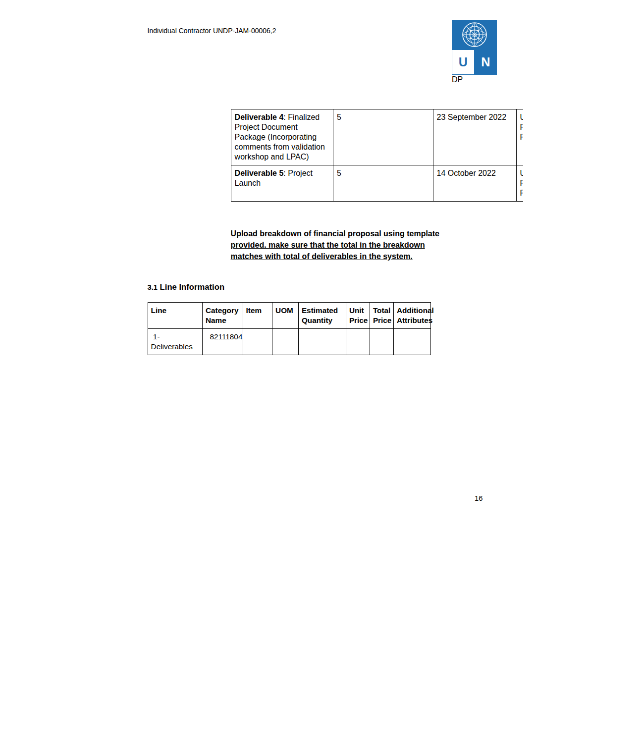Individual Contractor UNDP-JAM-00006,2
U
N
D
P
| Deliverable 4 : Finalized Project Document Package (Incorporating comments from validation workshop and LPAC) | 5 | 23 September 2022 | UNDP Jamaica Programme Specialist, Poverty Reduction |
| Deliverable 5 : Project Launch | 5 | 14 October 2022 | UNDP Jamaica Programme Specialist, Poverty Reduction |
Upload breakdown of financial proposal using template provided. make sure that the total in the breakdown matches with total of deliverables in the system.
3.1 Line Information
| Line | Category Name | Item | UOM | Estimated Quantity | Unit Price | Total Price | Additional Attributes |
| --- | --- | --- | --- | --- | --- | --- | --- |
| 1-Deliverables | 82111804 | | | | | | |
16